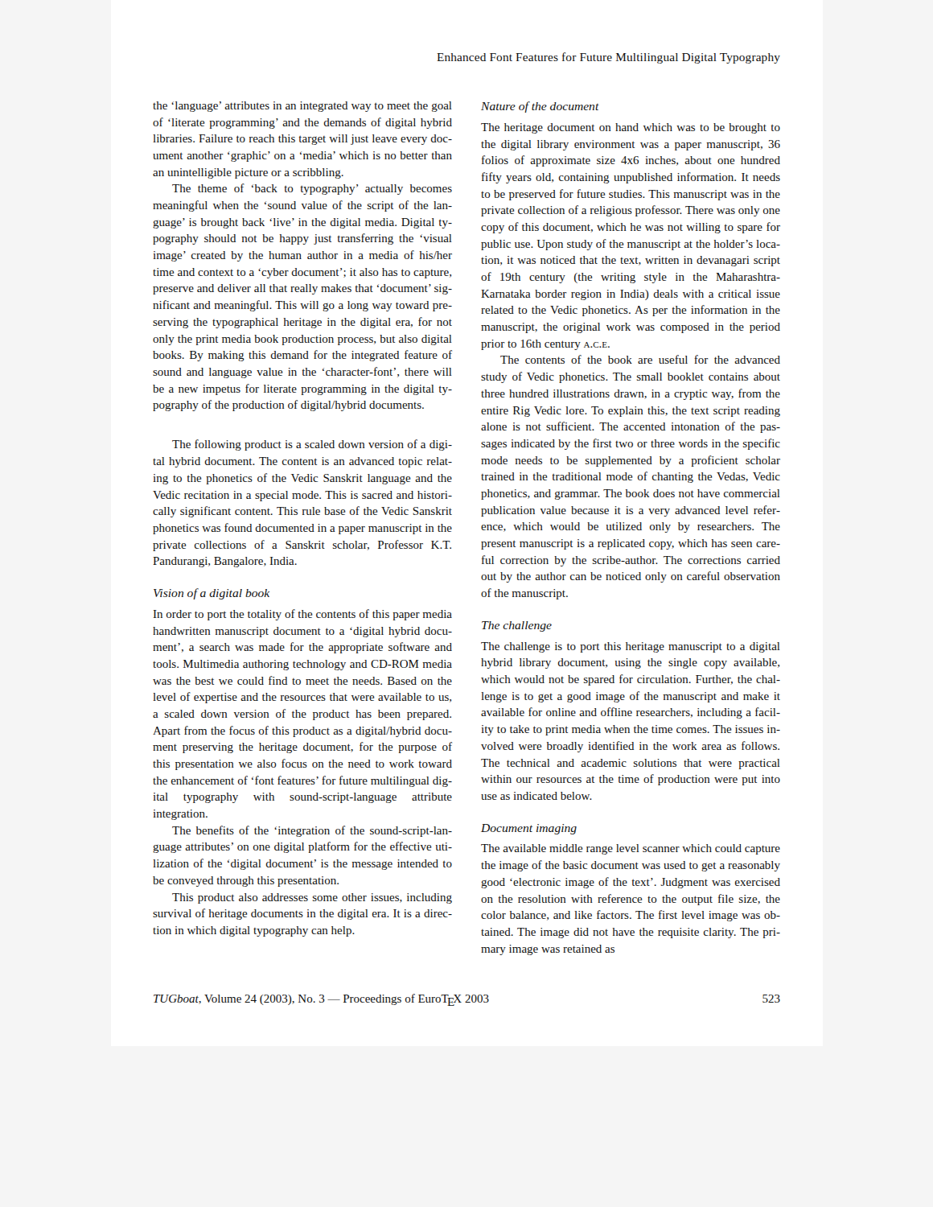Enhanced Font Features for Future Multilingual Digital Typography
the ‘language’ attributes in an integrated way to meet the goal of ‘literate programming’ and the demands of digital hybrid libraries. Failure to reach this target will just leave every document another ‘graphic’ on a ‘media’ which is no better than an unintelligible picture or a scribbling.
The theme of ‘back to typography’ actually becomes meaningful when the ‘sound value of the script of the language’ is brought back ‘live’ in the digital media. Digital typography should not be happy just transferring the ‘visual image’ created by the human author in a media of his/her time and context to a ‘cyber document’; it also has to capture, preserve and deliver all that really makes that ‘document’ significant and meaningful. This will go a long way toward preserving the typographical heritage in the digital era, for not only the print media book production process, but also digital books. By making this demand for the integrated feature of sound and language value in the ‘character-font’, there will be a new impetus for literate programming in the digital typography of the production of digital/hybrid documents.
The following product is a scaled down version of a digital hybrid document. The content is an advanced topic relating to the phonetics of the Vedic Sanskrit language and the Vedic recitation in a special mode. This is sacred and historically significant content. This rule base of the Vedic Sanskrit phonetics was found documented in a paper manuscript in the private collections of a Sanskrit scholar, Professor K.T. Pandurangi, Bangalore, India.
Vision of a digital book
In order to port the totality of the contents of this paper media handwritten manuscript document to a ‘digital hybrid document’, a search was made for the appropriate software and tools. Multimedia authoring technology and CD-ROM media was the best we could find to meet the needs. Based on the level of expertise and the resources that were available to us, a scaled down version of the product has been prepared. Apart from the focus of this product as a digital/hybrid document preserving the heritage document, for the purpose of this presentation we also focus on the need to work toward the enhancement of ‘font features’ for future multilingual digital typography with sound-script-language attribute integration.
The benefits of the ‘integration of the sound-script-language attributes’ on one digital platform for the effective utilization of the ‘digital document’ is the message intended to be conveyed through this presentation.
This product also addresses some other issues, including survival of heritage documents in the digital era. It is a direction in which digital typography can help.
Nature of the document
The heritage document on hand which was to be brought to the digital library environment was a paper manuscript, 36 folios of approximate size 4x6 inches, about one hundred fifty years old, containing unpublished information. It needs to be preserved for future studies. This manuscript was in the private collection of a religious professor. There was only one copy of this document, which he was not willing to spare for public use. Upon study of the manuscript at the holder’s location, it was noticed that the text, written in devanagari script of 19th century (the writing style in the Maharashtra-Karnataka border region in India) deals with a critical issue related to the Vedic phonetics. As per the information in the manuscript, the original work was composed in the period prior to 16th century a.c.e.
The contents of the book are useful for the advanced study of Vedic phonetics. The small booklet contains about three hundred illustrations drawn, in a cryptic way, from the entire Rig Vedic lore. To explain this, the text script reading alone is not sufficient. The accented intonation of the passages indicated by the first two or three words in the specific mode needs to be supplemented by a proficient scholar trained in the traditional mode of chanting the Vedas, Vedic phonetics, and grammar. The book does not have commercial publication value because it is a very advanced level reference, which would be utilized only by researchers. The present manuscript is a replicated copy, which has seen careful correction by the scribe-author. The corrections carried out by the author can be noticed only on careful observation of the manuscript.
The challenge
The challenge is to port this heritage manuscript to a digital hybrid library document, using the single copy available, which would not be spared for circulation. Further, the challenge is to get a good image of the manuscript and make it available for online and offline researchers, including a facility to take to print media when the time comes. The issues involved were broadly identified in the work area as follows. The technical and academic solutions that were practical within our resources at the time of production were put into use as indicated below.
Document imaging
The available middle range level scanner which could capture the image of the basic document was used to get a reasonably good ‘electronic image of the text’. Judgment was exercised on the resolution with reference to the output file size, the color balance, and like factors. The first level image was obtained. The image did not have the requisite clarity. The primary image was retained as
TUGboat, Volume 24 (2003), No. 3 — Proceedings of EuroTEX 2003
523